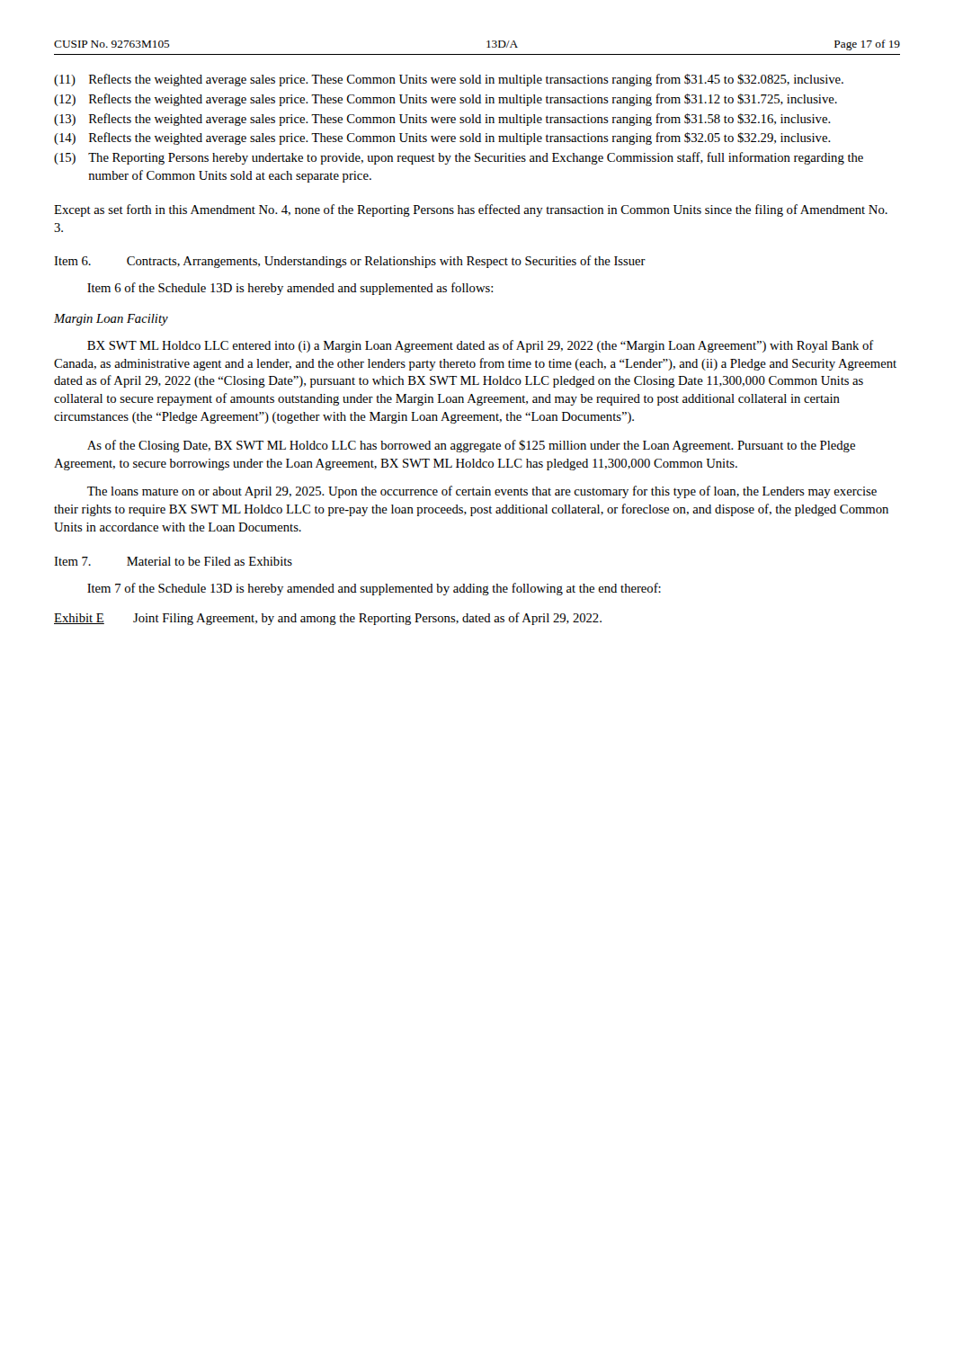CUSIP No. 92763M105 13D/A Page 17 of 19
(11) Reflects the weighted average sales price. These Common Units were sold in multiple transactions ranging from $31.45 to $32.0825, inclusive.
(12) Reflects the weighted average sales price. These Common Units were sold in multiple transactions ranging from $31.12 to $31.725, inclusive.
(13) Reflects the weighted average sales price. These Common Units were sold in multiple transactions ranging from $31.58 to $32.16, inclusive.
(14) Reflects the weighted average sales price. These Common Units were sold in multiple transactions ranging from $32.05 to $32.29, inclusive.
(15) The Reporting Persons hereby undertake to provide, upon request by the Securities and Exchange Commission staff, full information regarding the number of Common Units sold at each separate price.
Except as set forth in this Amendment No. 4, none of the Reporting Persons has effected any transaction in Common Units since the filing of Amendment No. 3.
Item 6. Contracts, Arrangements, Understandings or Relationships with Respect to Securities of the Issuer
Item 6 of the Schedule 13D is hereby amended and supplemented as follows:
Margin Loan Facility
BX SWT ML Holdco LLC entered into (i) a Margin Loan Agreement dated as of April 29, 2022 (the “Margin Loan Agreement”) with Royal Bank of Canada, as administrative agent and a lender, and the other lenders party thereto from time to time (each, a “Lender”), and (ii) a Pledge and Security Agreement dated as of April 29, 2022 (the “Closing Date”), pursuant to which BX SWT ML Holdco LLC pledged on the Closing Date 11,300,000 Common Units as collateral to secure repayment of amounts outstanding under the Margin Loan Agreement, and may be required to post additional collateral in certain circumstances (the “Pledge Agreement”) (together with the Margin Loan Agreement, the “Loan Documents”).
As of the Closing Date, BX SWT ML Holdco LLC has borrowed an aggregate of $125 million under the Loan Agreement. Pursuant to the Pledge Agreement, to secure borrowings under the Loan Agreement, BX SWT ML Holdco LLC has pledged 11,300,000 Common Units.
The loans mature on or about April 29, 2025. Upon the occurrence of certain events that are customary for this type of loan, the Lenders may exercise their rights to require BX SWT ML Holdco LLC to pre-pay the loan proceeds, post additional collateral, or foreclose on, and dispose of, the pledged Common Units in accordance with the Loan Documents.
Item 7. Material to be Filed as Exhibits
Item 7 of the Schedule 13D is hereby amended and supplemented by adding the following at the end thereof:
Exhibit E Joint Filing Agreement, by and among the Reporting Persons, dated as of April 29, 2022.